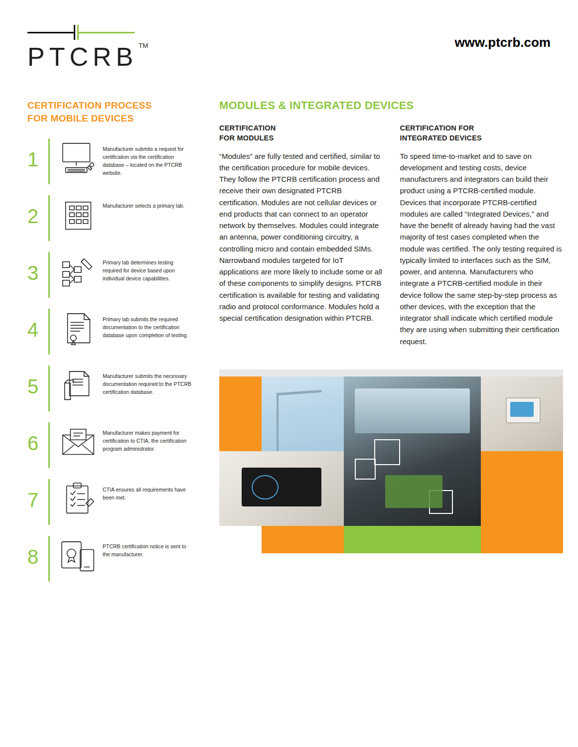PTCRBTM
www.ptcrb.com
CERTIFICATION PROCESS
FOR MOBILE DEVICES
1
Manufacturer submits a request for certification via the certification database – located on the PTCRB website.
2
Manufacturer selects a primary lab.
3
Primary lab determines testing required for device based upon individual device capabilities.
4
Primary lab submits the required documentation to the certification database upon completion of testing.
5
Manufacturer submits the necessary documentation required to the PTCRB certification database.
6
Manufacturer makes payment for certification to CTIA, the certification program administrator.
7
CTIA ensures all requirements have been met.
8
PTCRB certification notice is sent to the manufacturer.
MODULES & INTEGRATED DEVICES
CERTIFICATION
FOR MODULES
“Modules” are fully tested and certified, similar to the certification procedure for mobile devices. They follow the PTCRB certification process and receive their own designated PTCRB certification. Modules are not cellular devices or end products that can connect to an operator network by themselves. Modules could integrate an antenna, power conditioning circuitry, a controlling micro and contain embedded SIMs. Narrowband modules targeted for IoT applications are more likely to include some or all of these components to simplify designs. PTCRB certification is available for testing and validating radio and protocol conformance. Modules hold a special certification designation within PTCRB.
CERTIFICATION FOR
INTEGRATED DEVICES
To speed time-to-market and to save on development and testing costs, device manufacturers and integrators can build their product using a PTCRB-certified module. Devices that incorporate PTCRB-certified modules are called “Integrated Devices,” and have the benefit of already having had the vast majority of test cases completed when the module was certified. The only testing required is typically limited to interfaces such as the SIM, power, and antenna. Manufacturers who integrate a PTCRB-certified module in their device follow the same step-by-step process as other devices, with the exception that the integrator shall indicate which certified module they are using when submitting their certification request.